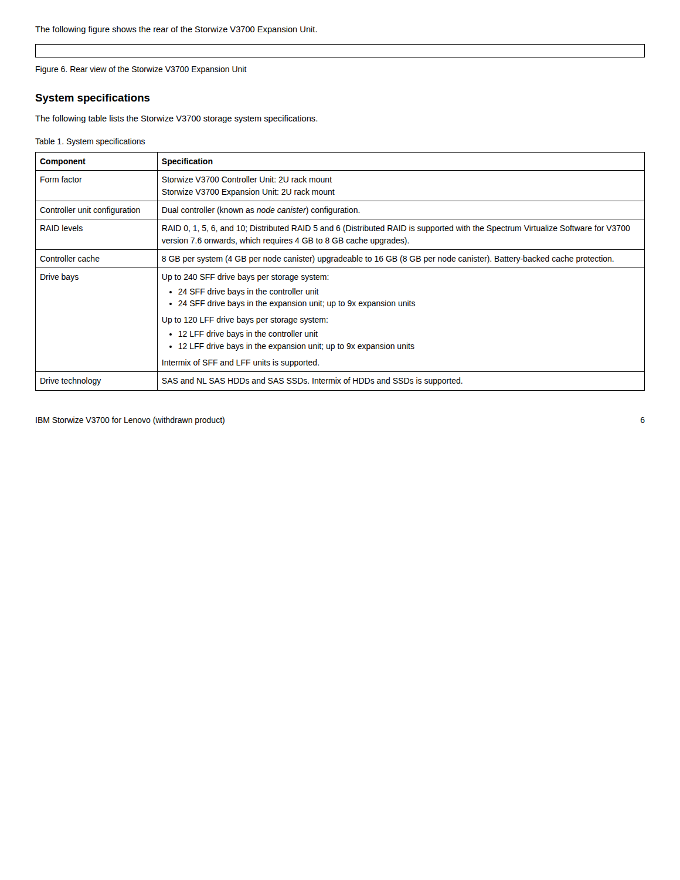The following figure shows the rear of the Storwize V3700 Expansion Unit.
Figure 6. Rear view of the Storwize V3700 Expansion Unit
System specifications
The following table lists the Storwize V3700 storage system specifications.
Table 1. System specifications
| Component | Specification |
| --- | --- |
| Form factor | Storwize V3700 Controller Unit: 2U rack mount Storwize V3700 Expansion Unit: 2U rack mount |
| Controller unit configuration | Dual controller (known as node canister ) configuration. |
| RAID levels | RAID 0, 1, 5, 6, and 10; Distributed RAID 5 and 6 (Distributed RAID is supported with the Spectrum Virtualize Software for V3700 version 7.6 onwards, which requires 4 GB to 8 GB cache upgrades). |
| Controller cache | 8 GB per system (4 GB per node canister) upgradeable to 16 GB (8 GB per node canister). Battery-backed cache protection. |
| Drive bays | Up to 240 SFF drive bays per storage system: 24 SFF drive bays in the controller unit 24 SFF drive bays in the expansion unit; up to 9x expansion units Up to 120 LFF drive bays per storage system: 12 LFF drive bays in the controller unit 12 LFF drive bays in the expansion unit; up to 9x expansion units Intermix of SFF and LFF units is supported. |
| Drive technology | SAS and NL SAS HDDs and SAS SSDs. Intermix of HDDs and SSDs is supported. |
IBM Storwize V3700 for Lenovo (withdrawn product) 6